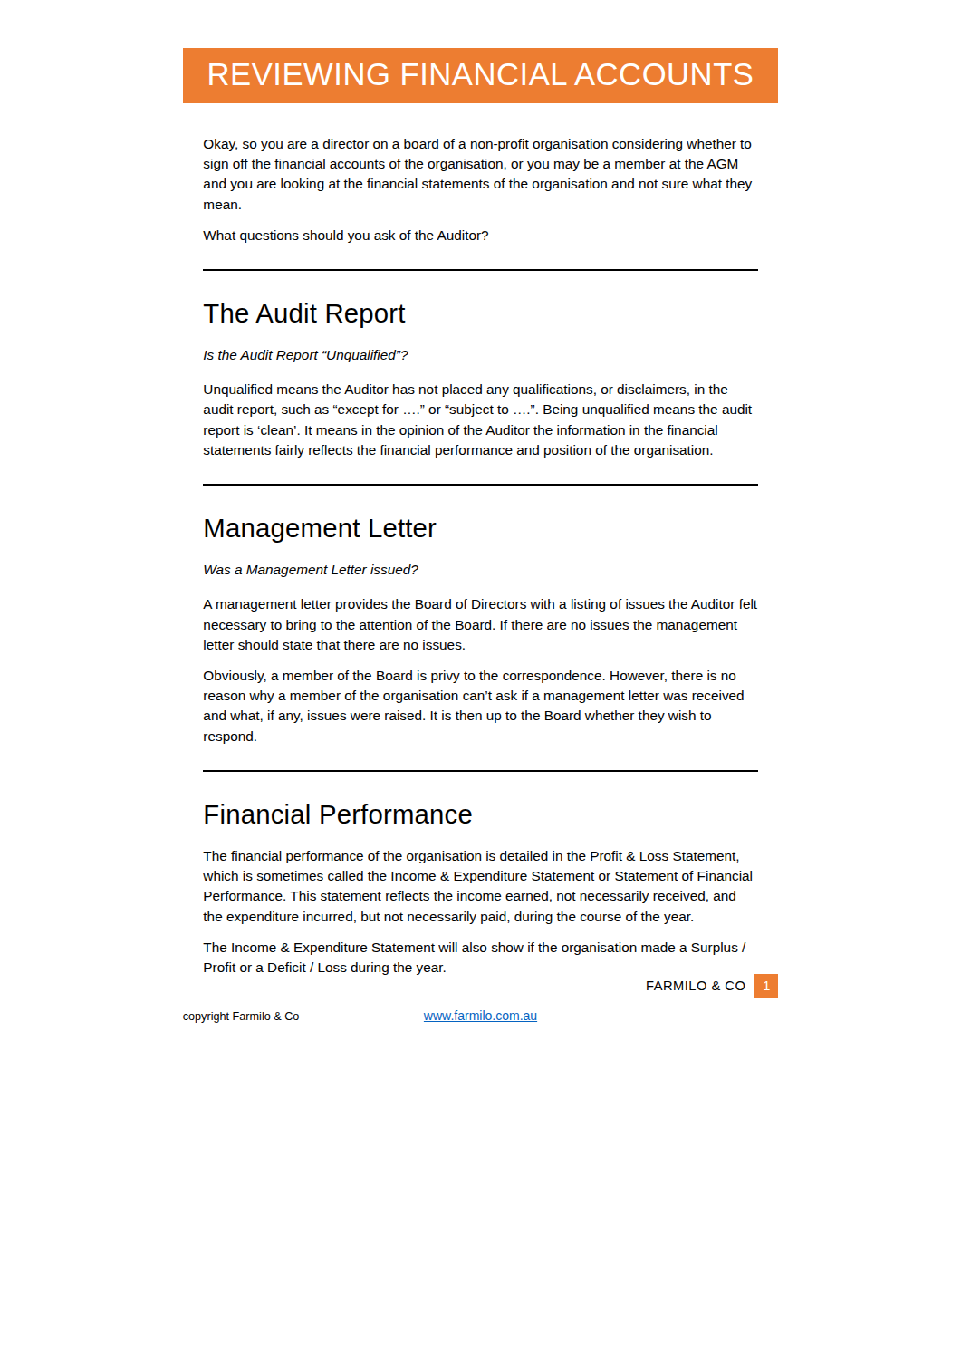REVIEWING FINANCIAL ACCOUNTS
Okay, so you are a director on a board of a non-profit organisation considering whether to sign off the financial accounts of the organisation, or you may be a member at the AGM and you are looking at the financial statements of the organisation and not sure what they mean.
What questions should you ask of the Auditor?
The Audit Report
Is the Audit Report “Unqualified”?
Unqualified means the Auditor has not placed any qualifications, or disclaimers, in the audit report, such as “except for ….” or “subject to ….”. Being unqualified means the audit report is ‘clean’. It means in the opinion of the Auditor the information in the financial statements fairly reflects the financial performance and position of the organisation.
Management Letter
Was a Management Letter issued?
A management letter provides the Board of Directors with a listing of issues the Auditor felt necessary to bring to the attention of the Board. If there are no issues the management letter should state that there are no issues.
Obviously, a member of the Board is privy to the correspondence. However, there is no reason why a member of the organisation can’t ask if a management letter was received and what, if any, issues were raised. It is then up to the Board whether they wish to respond.
Financial Performance
The financial performance of the organisation is detailed in the Profit & Loss Statement, which is sometimes called the Income & Expenditure Statement or Statement of Financial Performance. This statement reflects the income earned, not necessarily received, and the expenditure incurred, but not necessarily paid, during the course of the year.
The Income & Expenditure Statement will also show if the organisation made a Surplus / Profit or a Deficit / Loss during the year.
FARMILO & CO 1
copyright Farmilo & Co
www.farmilo.com.au